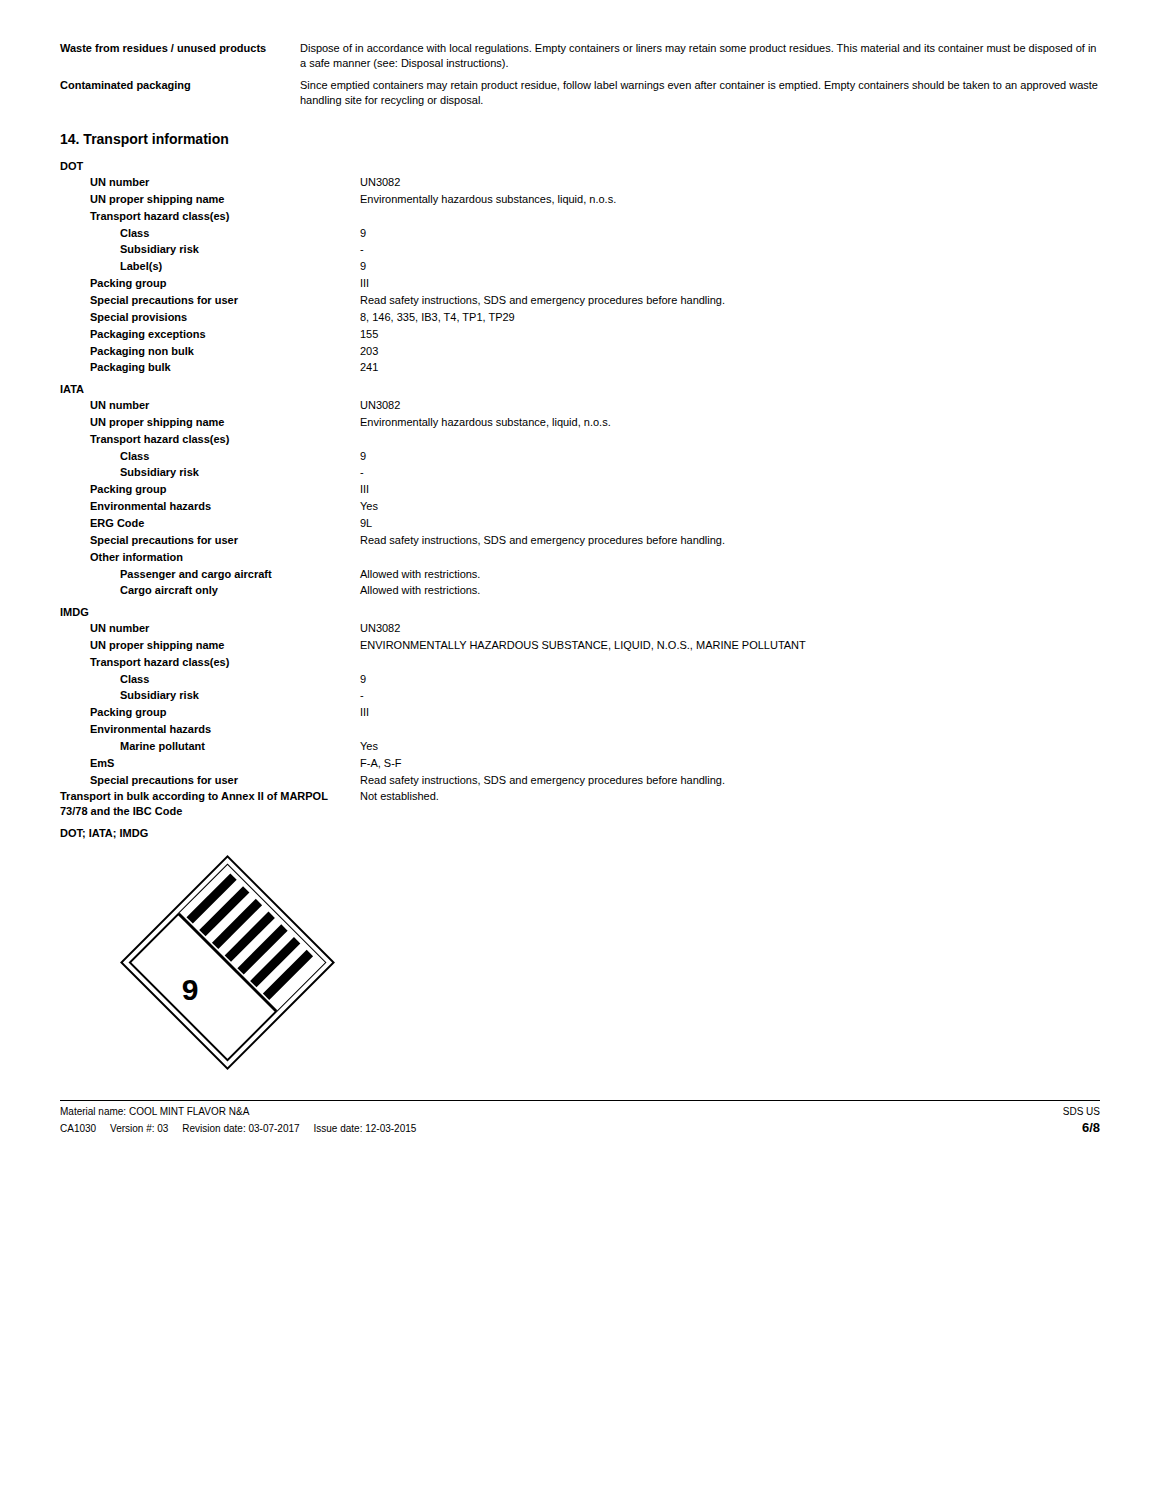| Waste from residues / unused products | Dispose of in accordance with local regulations. Empty containers or liners may retain some product residues. This material and its container must be disposed of in a safe manner (see: Disposal instructions). |
| Contaminated packaging | Since emptied containers may retain product residue, follow label warnings even after container is emptied. Empty containers should be taken to an approved waste handling site for recycling or disposal. |
14. Transport information
DOT
| UN number | UN3082 |
| UN proper shipping name | Environmentally hazardous substances, liquid, n.o.s. |
| Transport hazard class(es) | |
| Class | 9 |
| Subsidiary risk | - |
| Label(s) | 9 |
| Packing group | III |
| Special precautions for user | Read safety instructions, SDS and emergency procedures before handling. |
| Special provisions | 8, 146, 335, IB3, T4, TP1, TP29 |
| Packaging exceptions | 155 |
| Packaging non bulk | 203 |
| Packaging bulk | 241 |
IATA
| UN number | UN3082 |
| UN proper shipping name | Environmentally hazardous substance, liquid, n.o.s. |
| Transport hazard class(es) | |
| Class | 9 |
| Subsidiary risk | - |
| Packing group | III |
| Environmental hazards | Yes |
| ERG Code | 9L |
| Special precautions for user | Read safety instructions, SDS and emergency procedures before handling. |
| Other information | |
| Passenger and cargo aircraft | Allowed with restrictions. |
| Cargo aircraft only | Allowed with restrictions. |
IMDG
| UN number | UN3082 |
| UN proper shipping name | ENVIRONMENTALLY HAZARDOUS SUBSTANCE, LIQUID, N.O.S., MARINE POLLUTANT |
| Transport hazard class(es) | |
| Class | 9 |
| Subsidiary risk | - |
| Packing group | III |
| Environmental hazards | |
| Marine pollutant | Yes |
| EmS | F-A, S-F |
| Special precautions for user | Read safety instructions, SDS and emergency procedures before handling. |
| Transport in bulk according to Annex II of MARPOL 73/78 and the IBC Code | Not established. |
DOT; IATA; IMDG
9
Material name: COOL MINT FLAVOR N&A
CA1030 Version #: 03 Revision date: 03-07-2017 Issue date: 12-03-2015
SDS US
6/8